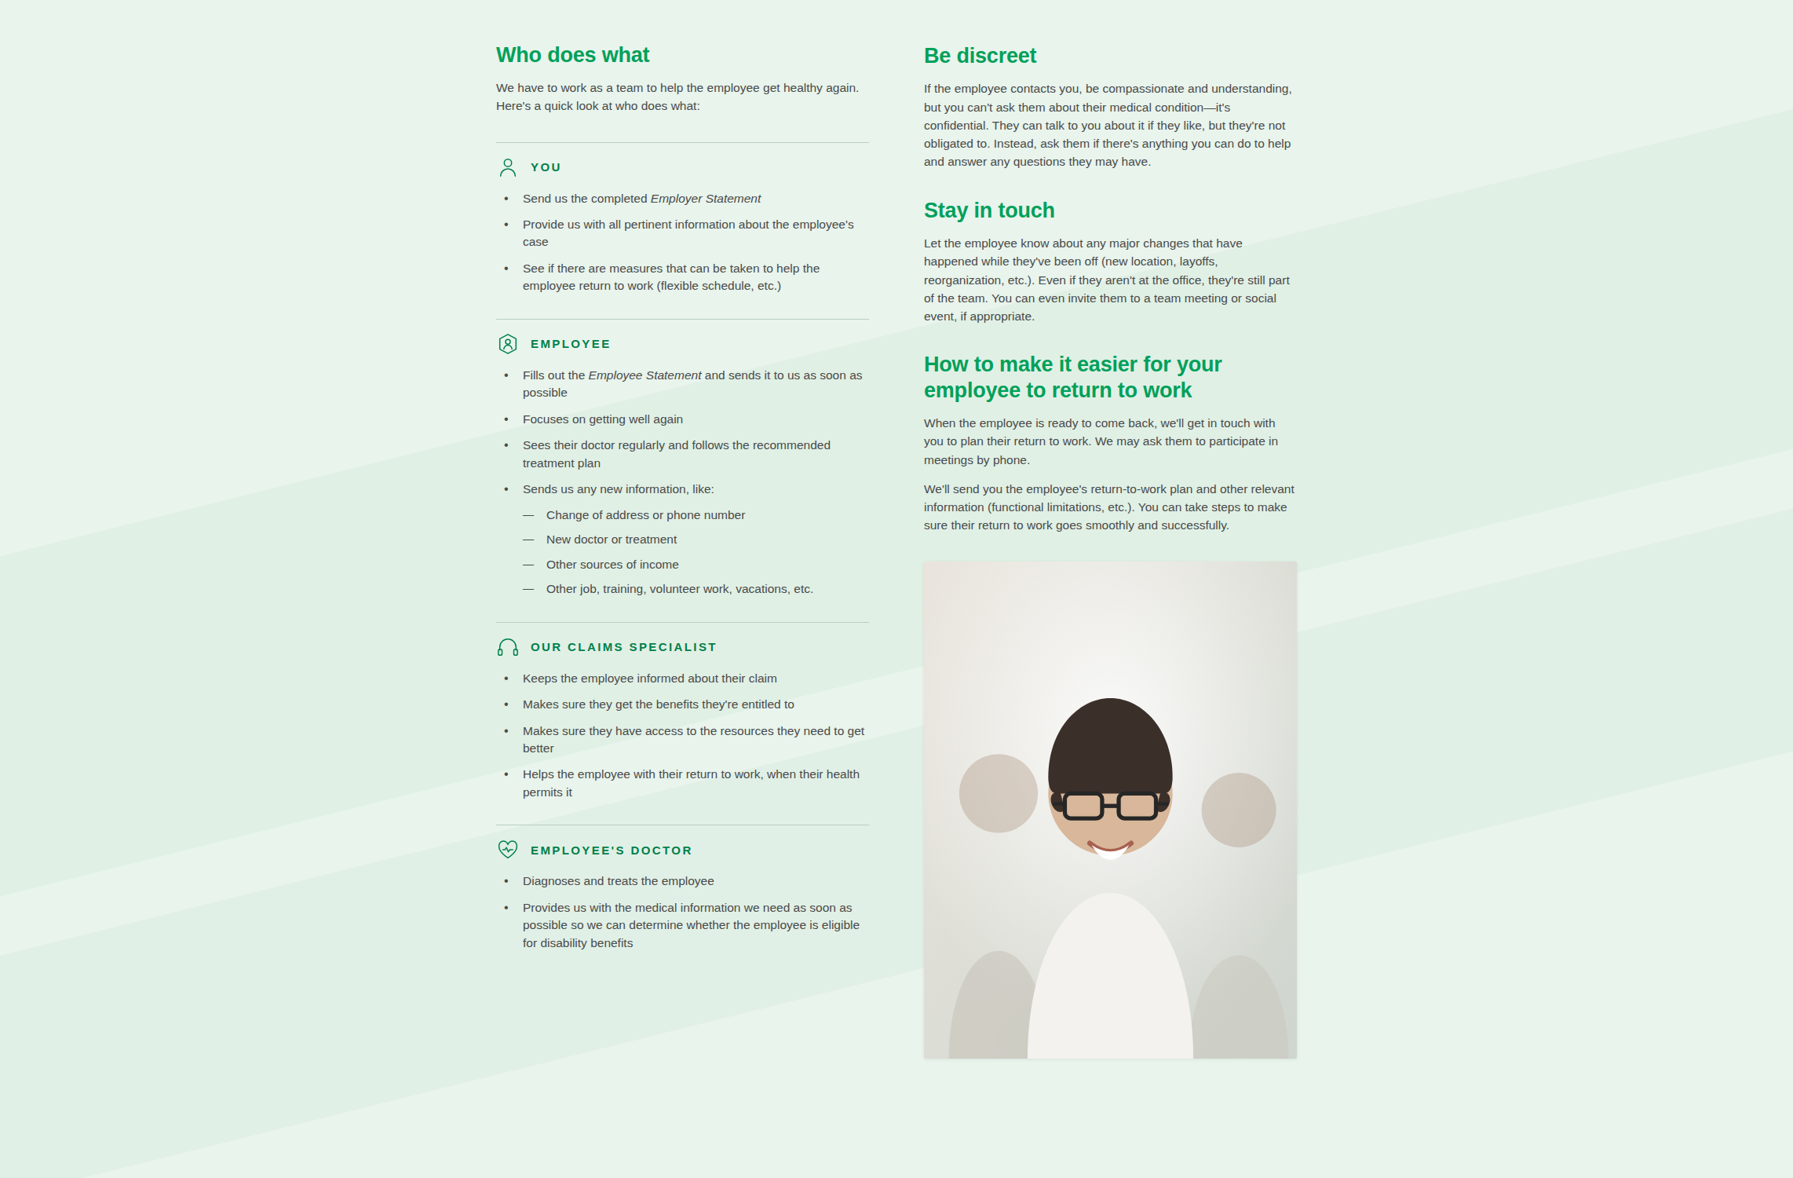Who does what
We have to work as a team to help the employee get healthy again. Here's a quick look at who does what:
You
Send us the completed Employer Statement
Provide us with all pertinent information about the employee's case
See if there are measures that can be taken to help the employee return to work (flexible schedule, etc.)
Employee
Fills out the Employee Statement and sends it to us as soon as possible
Focuses on getting well again
Sees their doctor regularly and follows the recommended treatment plan
Sends us any new information, like:
Change of address or phone number
New doctor or treatment
Other sources of income
Other job, training, volunteer work, vacations, etc.
Our claims specialist
Keeps the employee informed about their claim
Makes sure they get the benefits they're entitled to
Makes sure they have access to the resources they need to get better
Helps the employee with their return to work, when their health permits it
Employee's doctor
Diagnoses and treats the employee
Provides us with the medical information we need as soon as possible so we can determine whether the employee is eligible for disability benefits
Be discreet
If the employee contacts you, be compassionate and understanding, but you can't ask them about their medical condition—it's confidential. They can talk to you about it if they like, but they're not obligated to. Instead, ask them if there's anything you can do to help and answer any questions they may have.
Stay in touch
Let the employee know about any major changes that have happened while they've been off (new location, layoffs, reorganization, etc.). Even if they aren't at the office, they're still part of the team. You can even invite them to a team meeting or social event, if appropriate.
How to make it easier for your employee to return to work
When the employee is ready to come back, we'll get in touch with you to plan their return to work. We may ask them to participate in meetings by phone.
We'll send you the employee's return-to-work plan and other relevant information (functional limitations, etc.). You can take steps to make sure their return to work goes smoothly and successfully.